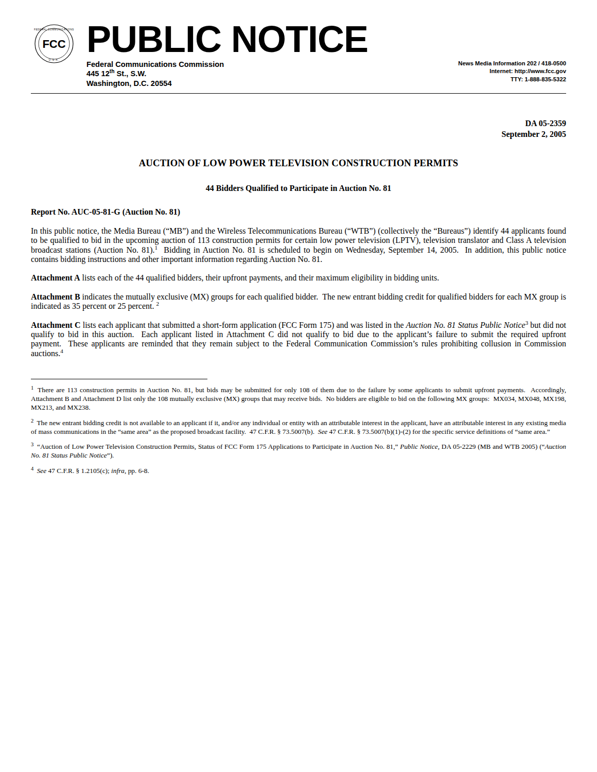FCC FEDERAL COMMUNICATIONS U.S.A.
PUBLIC NOTICE
Federal Communications Commission
445 12th St., S.W.
Washington, D.C. 20554
News Media Information 202 / 418-0500
Internet: http://www.fcc.gov
TTY: 1-888-835-5322
DA 05-2359
September 2, 2005
AUCTION OF LOW POWER TELEVISION CONSTRUCTION PERMITS
44 Bidders Qualified to Participate in Auction No. 81
Report No. AUC-05-81-G (Auction No. 81)
In this public notice, the Media Bureau (“MB”) and the Wireless Telecommunications Bureau (“WTB”) (collectively the “Bureaus”) identify 44 applicants found to be qualified to bid in the upcoming auction of 113 construction permits for certain low power television (LPTV), television translator and Class A television broadcast stations (Auction No. 81).1 Bidding in Auction No. 81 is scheduled to begin on Wednesday, September 14, 2005. In addition, this public notice contains bidding instructions and other important information regarding Auction No. 81.
Attachment A lists each of the 44 qualified bidders, their upfront payments, and their maximum eligibility in bidding units.
Attachment B indicates the mutually exclusive (MX) groups for each qualified bidder. The new entrant bidding credit for qualified bidders for each MX group is indicated as 35 percent or 25 percent. 2
Attachment C lists each applicant that submitted a short-form application (FCC Form 175) and was listed in the Auction No. 81 Status Public Notice3 but did not qualify to bid in this auction. Each applicant listed in Attachment C did not qualify to bid due to the applicant’s failure to submit the required upfront payment. These applicants are reminded that they remain subject to the Federal Communication Commission’s rules prohibiting collusion in Commission auctions.4
1 There are 113 construction permits in Auction No. 81, but bids may be submitted for only 108 of them due to the failure by some applicants to submit upfront payments. Accordingly, Attachment B and Attachment D list only the 108 mutually exclusive (MX) groups that may receive bids. No bidders are eligible to bid on the following MX groups: MX034, MX048, MX198, MX213, and MX238.
2 The new entrant bidding credit is not available to an applicant if it, and/or any individual or entity with an attributable interest in the applicant, have an attributable interest in any existing media of mass communications in the “same area” as the proposed broadcast facility. 47 C.F.R. § 73.5007(b). See 47 C.F.R. § 73.5007(b)(1)-(2) for the specific service definitions of “same area.”
3 “Auction of Low Power Television Construction Permits, Status of FCC Form 175 Applications to Participate in Auction No. 81,” Public Notice, DA 05-2229 (MB and WTB 2005) (“Auction No. 81 Status Public Notice”).
4 See 47 C.F.R. § 1.2105(c); infra, pp. 6-8.